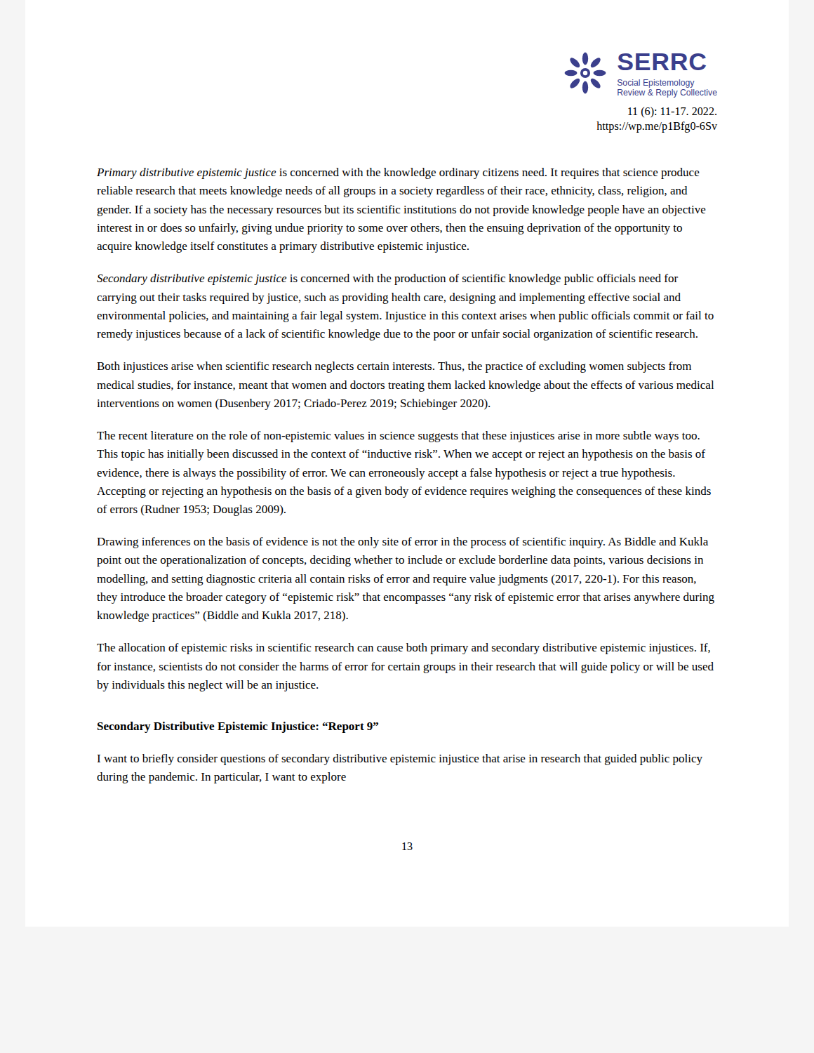SERRC Social Epistemology
Review & Reply Collective
11 (6): 11-17. 2022.
https://wp.me/p1Bfg0-6Sv
Primary distributive epistemic justice is concerned with the knowledge ordinary citizens need. It requires that science produce reliable research that meets knowledge needs of all groups in a society regardless of their race, ethnicity, class, religion, and gender. If a society has the necessary resources but its scientific institutions do not provide knowledge people have an objective interest in or does so unfairly, giving undue priority to some over others, then the ensuing deprivation of the opportunity to acquire knowledge itself constitutes a primary distributive epistemic injustice.
Secondary distributive epistemic justice is concerned with the production of scientific knowledge public officials need for carrying out their tasks required by justice, such as providing health care, designing and implementing effective social and environmental policies, and maintaining a fair legal system. Injustice in this context arises when public officials commit or fail to remedy injustices because of a lack of scientific knowledge due to the poor or unfair social organization of scientific research.
Both injustices arise when scientific research neglects certain interests. Thus, the practice of excluding women subjects from medical studies, for instance, meant that women and doctors treating them lacked knowledge about the effects of various medical interventions on women (Dusenbery 2017; Criado-Perez 2019; Schiebinger 2020).
The recent literature on the role of non-epistemic values in science suggests that these injustices arise in more subtle ways too. This topic has initially been discussed in the context of “inductive risk”. When we accept or reject an hypothesis on the basis of evidence, there is always the possibility of error. We can erroneously accept a false hypothesis or reject a true hypothesis. Accepting or rejecting an hypothesis on the basis of a given body of evidence requires weighing the consequences of these kinds of errors (Rudner 1953; Douglas 2009).
Drawing inferences on the basis of evidence is not the only site of error in the process of scientific inquiry. As Biddle and Kukla point out the operationalization of concepts, deciding whether to include or exclude borderline data points, various decisions in modelling, and setting diagnostic criteria all contain risks of error and require value judgments (2017, 220-1). For this reason, they introduce the broader category of “epistemic risk” that encompasses “any risk of epistemic error that arises anywhere during knowledge practices” (Biddle and Kukla 2017, 218).
The allocation of epistemic risks in scientific research can cause both primary and secondary distributive epistemic injustices. If, for instance, scientists do not consider the harms of error for certain groups in their research that will guide policy or will be used by individuals this neglect will be an injustice.
Secondary Distributive Epistemic Injustice: “Report 9”
I want to briefly consider questions of secondary distributive epistemic injustice that arise in research that guided public policy during the pandemic. In particular, I want to explore
13